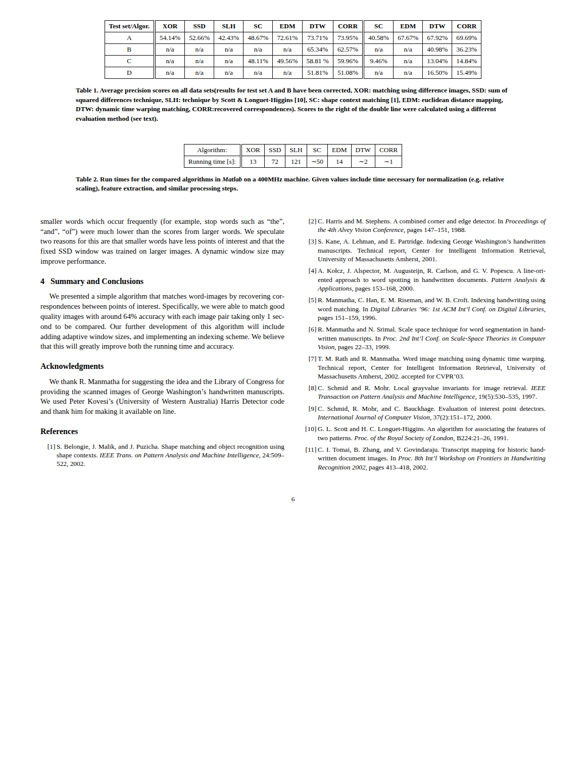| Test set/Algor. | XOR | SSD | SLH | SC | EDM | DTW | CORR | SC | EDM | DTW | CORR |
| --- | --- | --- | --- | --- | --- | --- | --- | --- | --- | --- | --- |
| A | 54.14% | 52.66% | 42.43% | 48.67% | 72.61% | 73.71% | 73.95% | 40.58% | 67.67% | 67.92% | 69.69% |
| B | n/a | n/a | n/a | n/a | n/a | 65.34% | 62.57% | n/a | n/a | 40.98% | 36.23% |
| C | n/a | n/a | n/a | 48.11% | 49.56% | 58.81 % | 59.96% | 9.46% | n/a | 13.04% | 14.84% |
| D | n/a | n/a | n/a | n/a | n/a | 51.81% | 51.08% | n/a | n/a | 16.50% | 15.49% |
Table 1. Average precision scores on all data sets(results for test set A and B have been corrected, XOR: matching using difference images, SSD: sum of squared differences technique, SLH: technique by Scott & Longuet-Higgins [10], SC: shape context matching [1], EDM: euclidean distance mapping, DTW: dynamic time warping matching, CORR:recovered correspondences). Scores to the right of the double line were calculated using a different evaluation method (see text).
| Algorithm: | XOR | SSD | SLH | SC | EDM | DTW | CORR |
| Running time [s]: | 13 | 72 | 121 | ∼50 | 14 | ∼2 | ∼1 |
Table 2. Run times for the compared algorithms in Matlab on a 400MHz machine. Given values include time necessary for normalization (e.g. relative scaling), feature extraction, and similar processing steps.
smaller words which occur frequently (for example, stop words such as “the”, “and”, “of”) were much lower than the scores from larger words. We speculate two reasons for this are that smaller words have less points of interest and that the fixed SSD window was trained on larger images. A dynamic window size may improve performance.
4 Summary and Conclusions
We presented a simple algorithm that matches word-images by recovering correspondences between points of interest. Specifically, we were able to match good quality images with around 64% accuracy with each image pair taking only 1 second to be compared. Our further development of this algorithm will include adding adaptive window sizes, and implementing an indexing scheme. We believe that this will greatly improve both the running time and accuracy.
Acknowledgments
We thank R. Manmatha for suggesting the idea and the Library of Congress for providing the scanned images of George Washington’s handwritten manuscripts. We used Peter Kovesi’s (University of Western Australia) Harris Detector code and thank him for making it available on line.
References
[1] S. Belongie, J. Malik, and J. Puzicha. Shape matching and object recognition using shape contexts. IEEE Trans. on Pattern Analysis and Machine Intelligence, 24:509–522, 2002.
[2] C. Harris and M. Stephens. A combined corner and edge detector. In Proceedings of the 4th Alvey Vision Conference, pages 147–151, 1988.
[3] S. Kane, A. Lehman, and E. Partridge. Indexing George Washington’s handwritten manuscripts. Technical report, Center for Intelligent Information Retrieval, University of Massachusetts Amherst, 2001.
[4] A. Kołcz, J. Alspector, M. Augusteijn, R. Carlson, and G. V. Popescu. A line-oriented approach to word spotting in handwritten documents. Pattern Analysis & Applications, pages 153–168, 2000.
[5] R. Manmatha, C. Han, E. M. Riseman, and W. B. Croft. Indexing handwriting using word matching. In Digital Libraries ’96: 1st ACM Int’l Conf. on Digital Libraries, pages 151–159, 1996.
[6] R. Manmatha and N. Srimal. Scale space technique for word segmentation in handwritten manuscripts. In Proc. 2nd Int’l Conf. on Scale-Space Theories in Computer Vision, pages 22–33, 1999.
[7] T. M. Rath and R. Manmatha. Word image matching using dynamic time warping. Technical report, Center for Intelligent Information Retrieval, University of Massachusetts Amherst, 2002. accepted for CVPR’03.
[8] C. Schmid and R. Mohr. Local grayvalue invariants for image retrieval. IEEE Transaction on Pattern Analysis and Machine Intelligence, 19(5):530–535, 1997.
[9] C. Schmid, R. Mohr, and C. Bauckhage. Evaluation of interest point detectors. International Journal of Computer Vision, 37(2):151–172, 2000.
[10] G. L. Scott and H. C. Longuet-Higgins. An algorithm for associating the features of two patterns. Proc. of the Royal Society of London, B224:21–26, 1991.
[11] C. I. Tomai, B. Zhang, and V. Govindaraju. Transcript mapping for historic handwritten document images. In Proc. 8th Int’l Workshop on Frontiers in Handwriting Recognition 2002, pages 413–418, 2002.
6